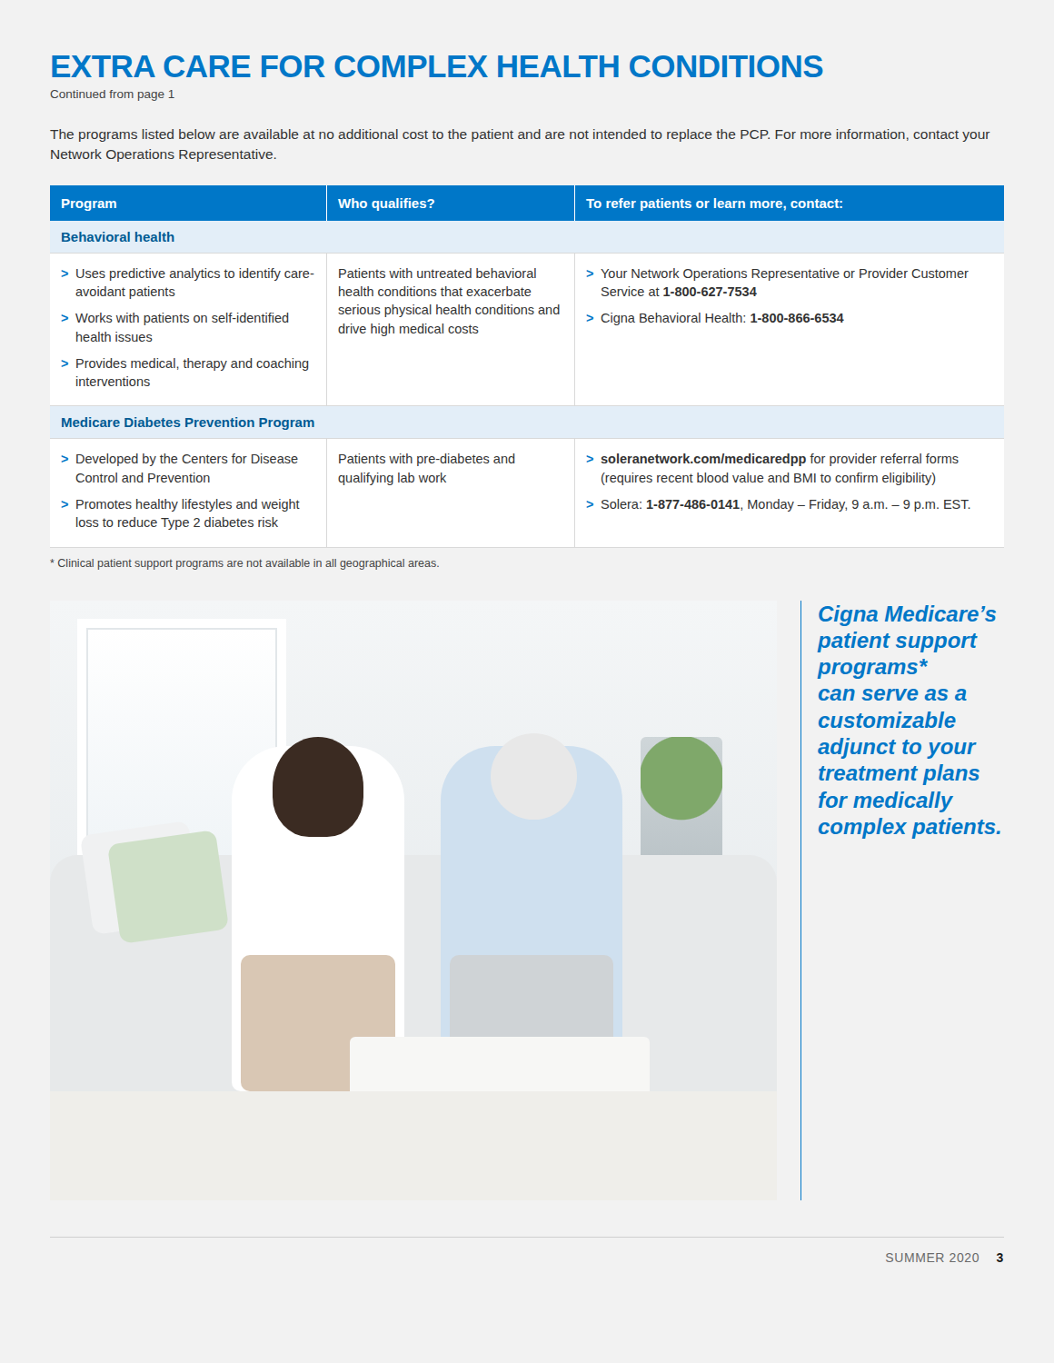Extra Care for Complex Health Conditions
Continued from page 1
The programs listed below are available at no additional cost to the patient and are not intended to replace the PCP. For more information, contact your Network Operations Representative.
| Program | Who qualifies? | To refer patients or learn more, contact: |
| --- | --- | --- |
| Behavioral health |
| Uses predictive analytics to identify care-avoidant patients Works with patients on self-identified health issues Provides medical, therapy and coaching interventions | Patients with untreated behavioral health conditions that exacerbate serious physical health conditions and drive high medical costs | Your Network Operations Representative or Provider Customer Service at 1-800-627-7534 Cigna Behavioral Health: 1-800-866-6534 |
| Medicare Diabetes Prevention Program |
| Developed by the Centers for Disease Control and Prevention Promotes healthy lifestyles and weight loss to reduce Type 2 diabetes risk | Patients with pre-diabetes and qualifying lab work | soleranetwork.com/medicaredpp for provider referral forms (requires recent blood value and BMI to confirm eligibility) Solera: 1-877-486-0141 , Monday – Friday, 9 a.m. – 9 p.m. EST. |
* Clinical patient support programs are not available in all geographical areas.
Cigna Medicare’s patient support programs*
can serve as a customizable adjunct to your treatment plans for medically complex patients.
SUMMER 2020 3